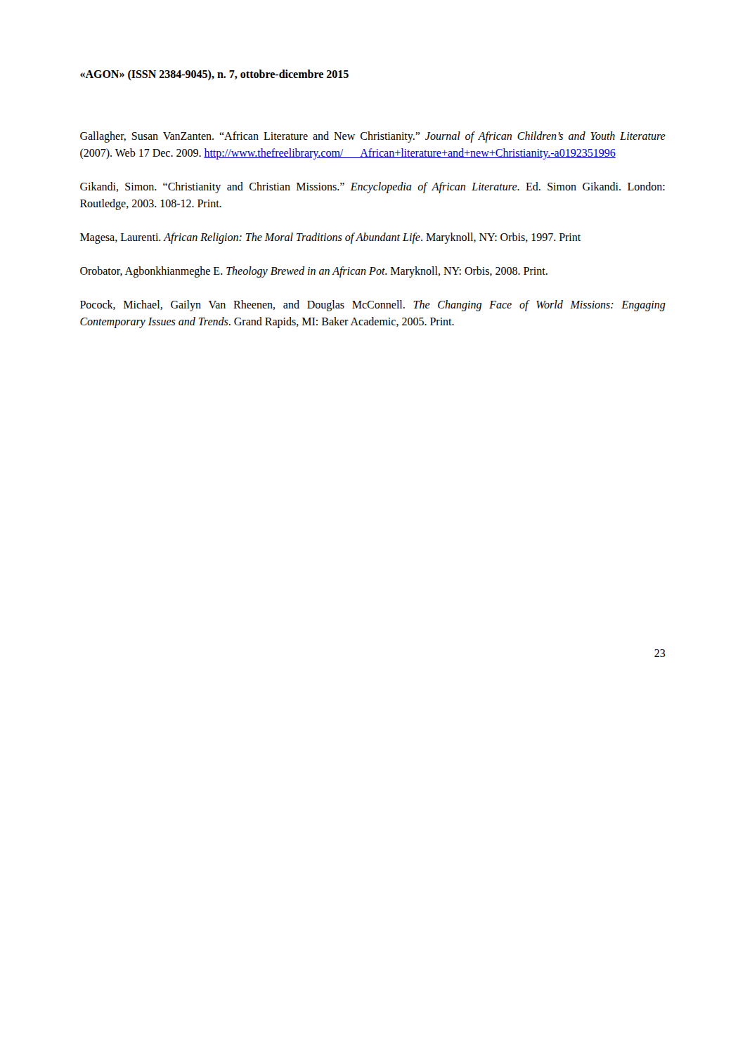«AGON» (ISSN 2384-9045), n. 7, ottobre-dicembre 2015
Gallagher, Susan VanZanten. “African Literature and New Christianity.” Journal of African Children’s and Youth Literature (2007). Web 17 Dec. 2009. http://www.thefreelibrary.com/ African+literature+and+new+Christianity.-a0192351996
Gikandi, Simon. “Christianity and Christian Missions.” Encyclopedia of African Literature. Ed. Simon Gikandi. London: Routledge, 2003. 108-12. Print.
Magesa, Laurenti. African Religion: The Moral Traditions of Abundant Life. Maryknoll, NY: Orbis, 1997. Print
Orobator, Agbonkhianmeghe E. Theology Brewed in an African Pot. Maryknoll, NY: Orbis, 2008. Print.
Pocock, Michael, Gailyn Van Rheenen, and Douglas McConnell. The Changing Face of World Missions: Engaging Contemporary Issues and Trends. Grand Rapids, MI: Baker Academic, 2005. Print.
23